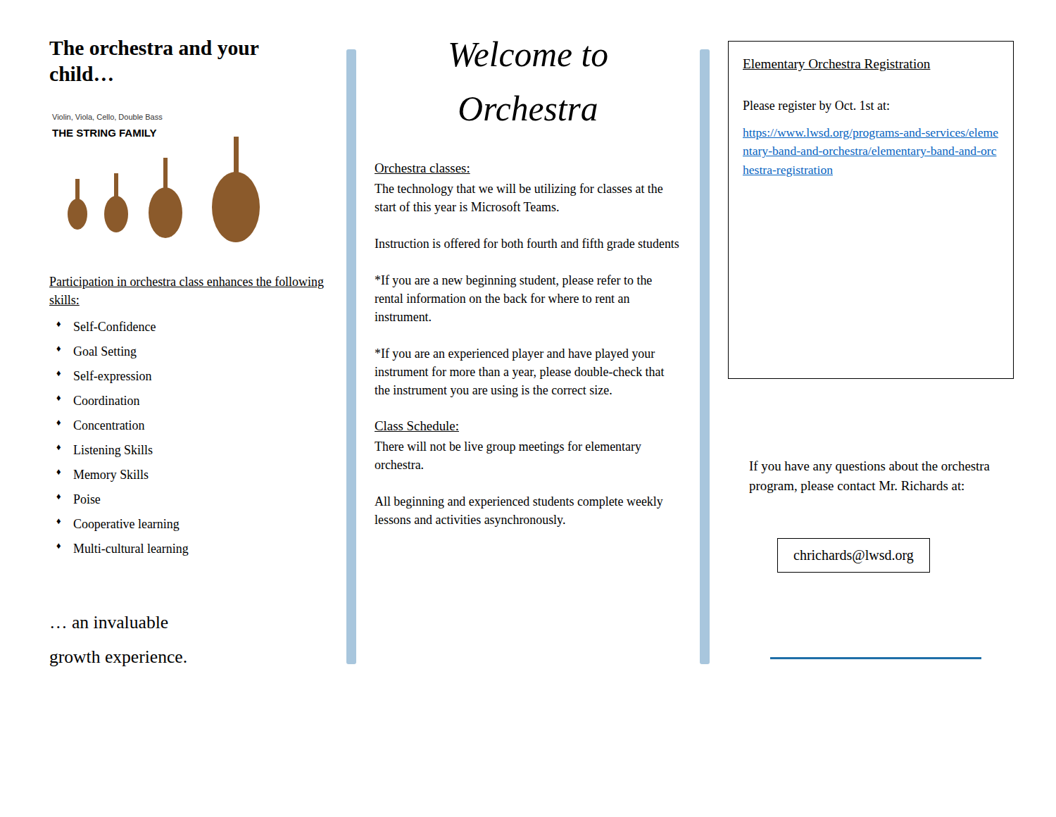The orchestra and your child…
Participation in orchestra class enhances the following skills:
Self-Confidence
Goal Setting
Self-expression
Coordination
Concentration
Listening Skills
Memory Skills
Poise
Cooperative learning
Multi-cultural learning
… an invaluable
growth experience.
Welcome to
Orchestra
Orchestra classes:
The technology that we will be utilizing for classes at the start of this year is Microsoft Teams.
Instruction is offered for both fourth and fifth grade students
*If you are a new beginning student, please refer to the rental information on the back for where to rent an instrument.
*If you are an experienced player and have played your instrument for more than a year, please double-check that the instrument you are using is the correct size.
Class Schedule:
There will not be live group meetings for elementary orchestra.
All beginning and experienced students complete weekly lessons and activities asynchronously.
Elementary Orchestra Registration
Please register by Oct. 1st at:
https://www.lwsd.org/programs-and-services/elementary-band-and-orchestra/elementary-band-and-orchestra-registration
If you have any questions about the orchestra program, please contact Mr. Richards at:
chrichards@lwsd.org